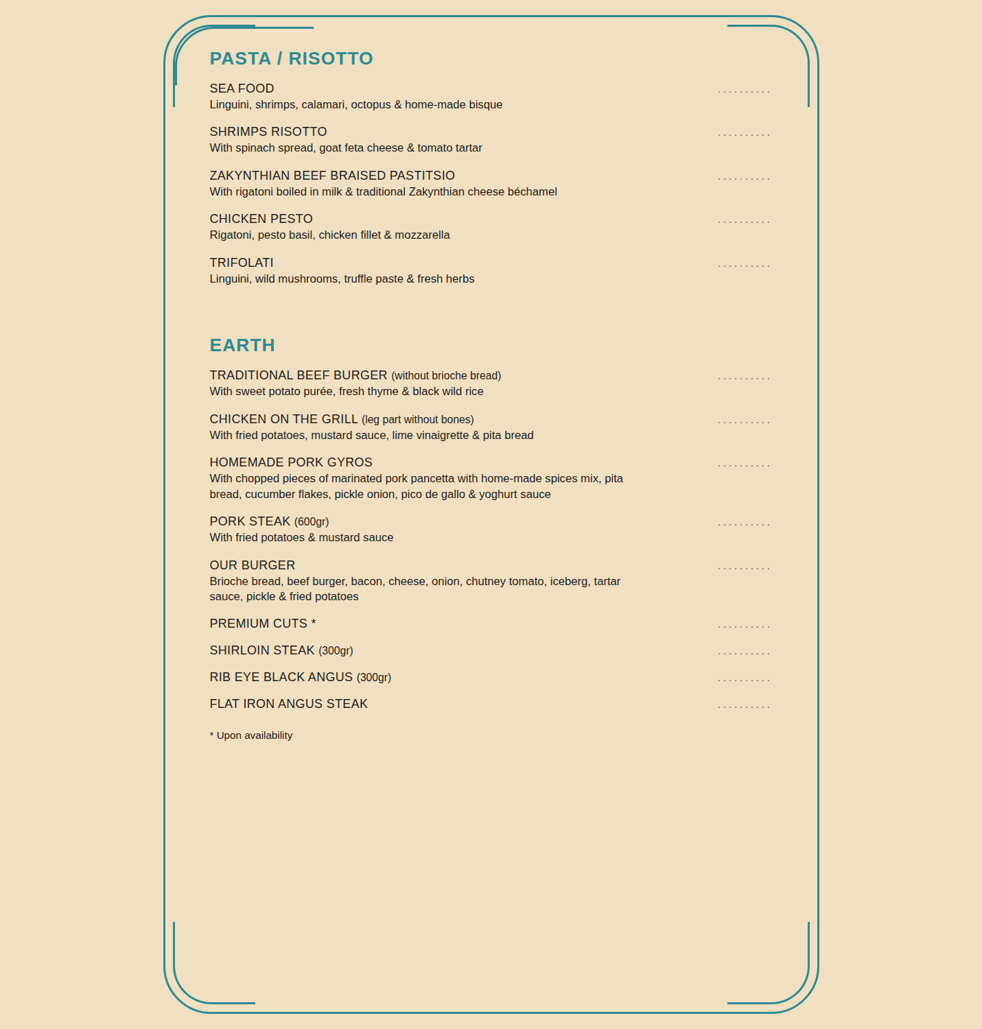PASTA / RISOTTO
SEA FOOD ..........
Linguini, shrimps, calamari, octopus & home-made bisque
SHRIMPS RISOTTO ..........
With spinach spread, goat feta cheese & tomato tartar
ZAKYNTHIAN BEEF BRAISED PASTITSIO ..........
With rigatoni boiled in milk & traditional Zakynthian cheese béchamel
CHICKEN PESTO ..........
Rigatoni, pesto basil, chicken fillet & mozzarella
TRIFOLATI ..........
Linguini, wild mushrooms, truffle paste & fresh herbs
EARTH
TRADITIONAL BEEF BURGER (without brioche bread) ..........
With sweet potato purée, fresh thyme & black wild rice
CHICKEN ON THE GRILL (leg part without bones) ..........
With fried potatoes, mustard sauce, lime vinaigrette & pita bread
HOMEMADE PORK GYROS ..........
With chopped pieces of marinated pork pancetta with home-made spices mix, pita bread, cucumber flakes, pickle onion, pico de gallo & yoghurt sauce
PORK STEAK (600gr) ..........
With fried potatoes & mustard sauce
OUR BURGER ..........
Brioche bread, beef burger, bacon, cheese, onion, chutney tomato, iceberg, tartar sauce, pickle & fried potatoes
PREMIUM CUTS * ..........
SHIRLOIN STEAK (300gr) ..........
RIB EYE BLACK ANGUS (300gr) ..........
FLAT IRON ANGUS STEAK ..........
* Upon availability